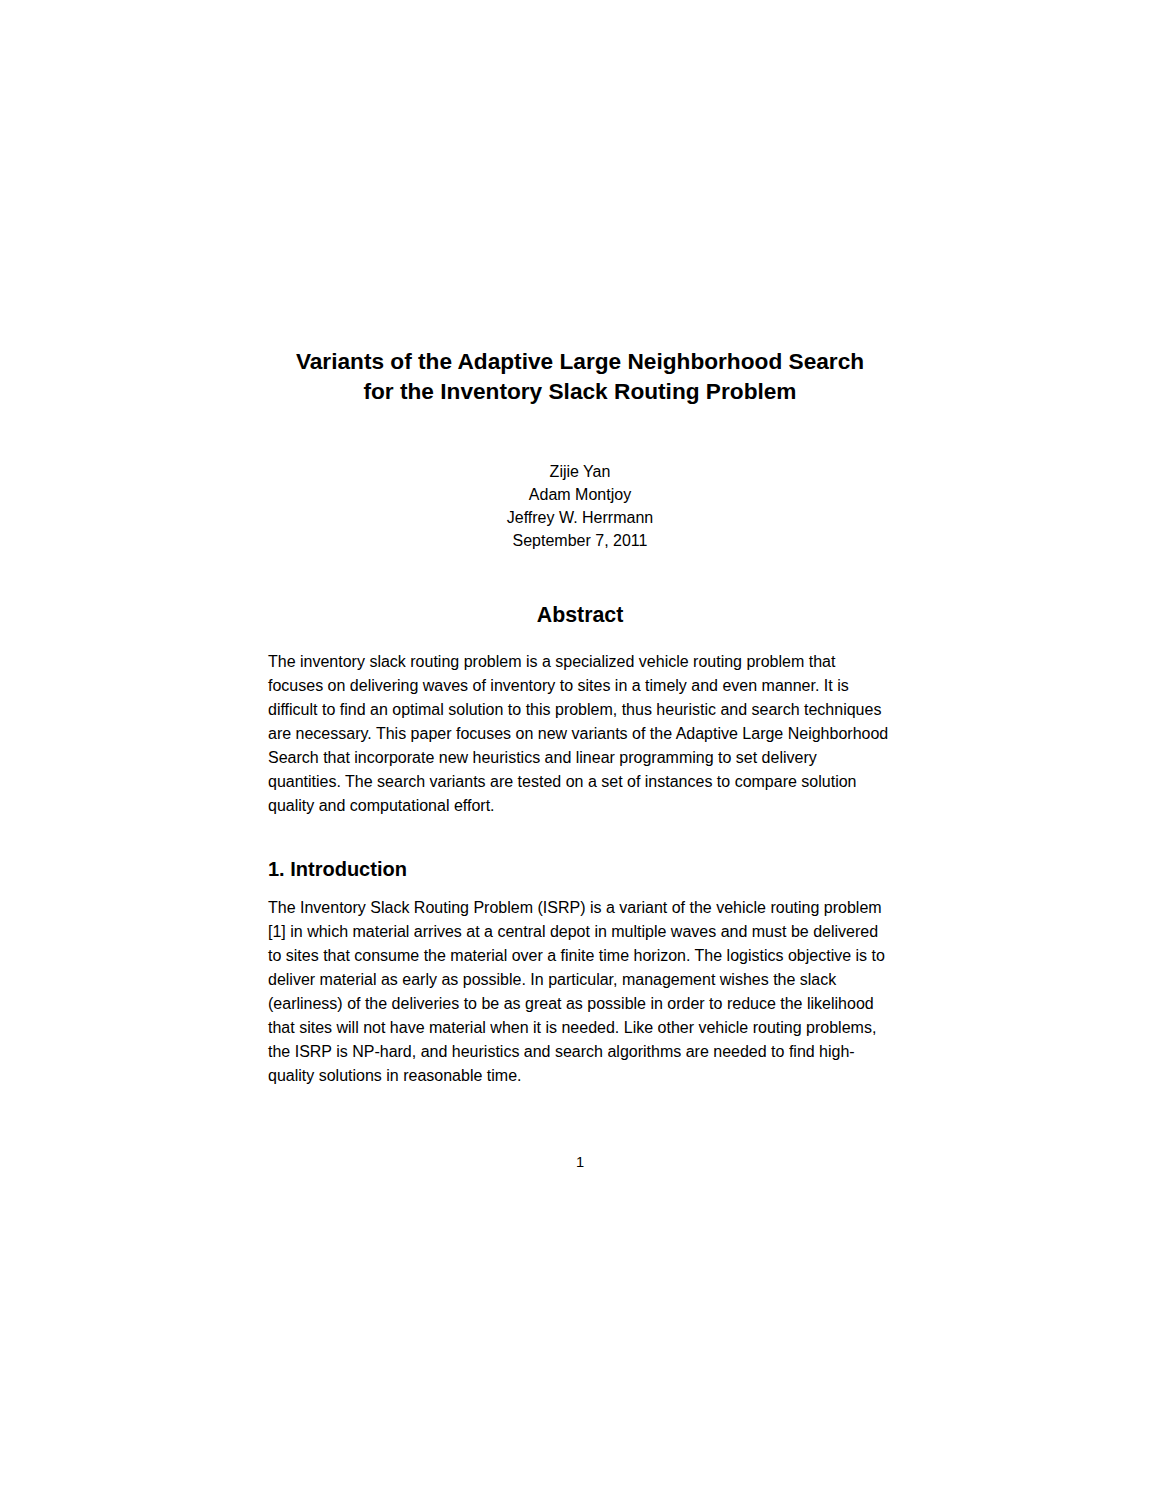Variants of the Adaptive Large Neighborhood Search
for the Inventory Slack Routing Problem
Zijie Yan
Adam Montjoy
Jeffrey W. Herrmann
September 7, 2011
Abstract
The inventory slack routing problem is a specialized vehicle routing problem that focuses on delivering waves of inventory to sites in a timely and even manner. It is difficult to find an optimal solution to this problem, thus heuristic and search techniques are necessary. This paper focuses on new variants of the Adaptive Large Neighborhood Search that incorporate new heuristics and linear programming to set delivery quantities. The search variants are tested on a set of instances to compare solution quality and computational effort.
1. Introduction
The Inventory Slack Routing Problem (ISRP) is a variant of the vehicle routing problem [1] in which material arrives at a central depot in multiple waves and must be delivered to sites that consume the material over a finite time horizon. The logistics objective is to deliver material as early as possible. In particular, management wishes the slack (earliness) of the deliveries to be as great as possible in order to reduce the likelihood that sites will not have material when it is needed. Like other vehicle routing problems, the ISRP is NP-hard, and heuristics and search algorithms are needed to find high-quality solutions in reasonable time.
1